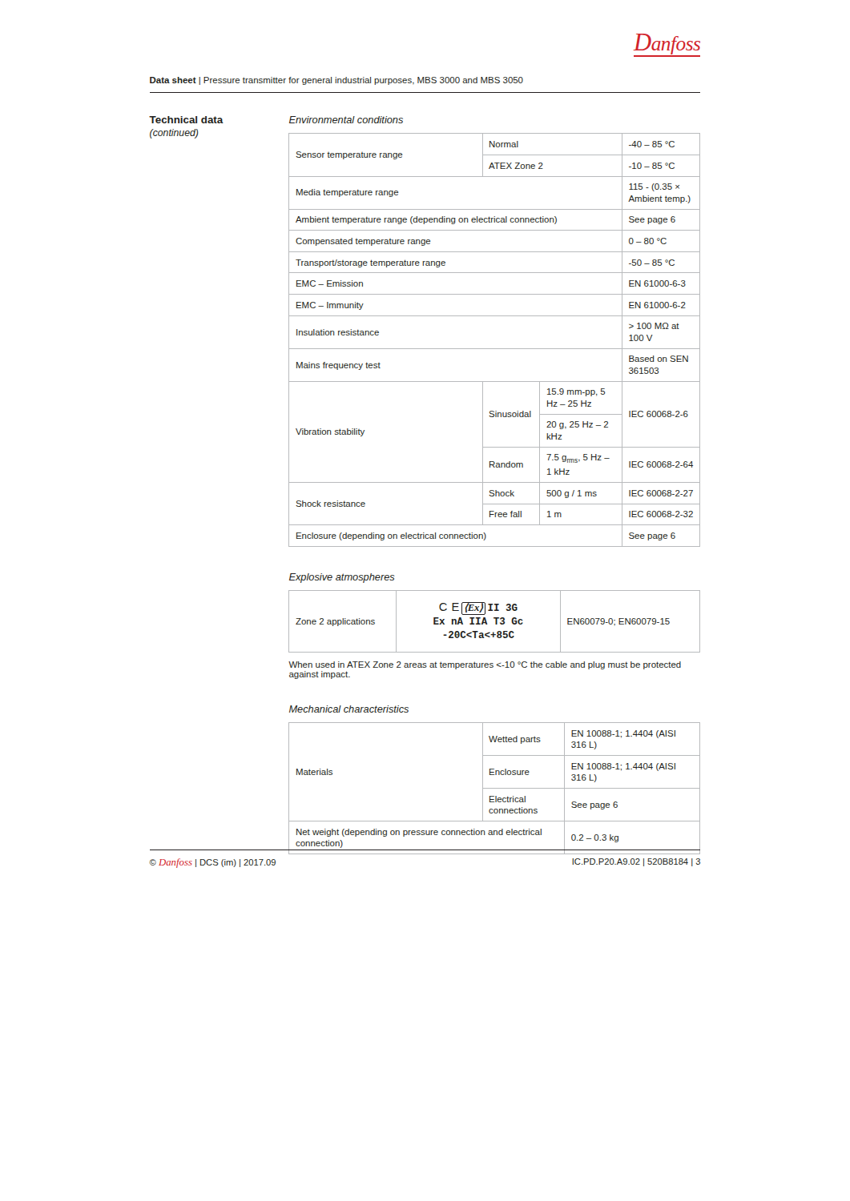Danfoss
Data sheet | Pressure transmitter for general industrial purposes, MBS 3000 and MBS 3050
Technical data
(continued)
Environmental conditions
| Sensor temperature range | Normal | -40 – 85 °C |
| ATEX Zone 2 | -10 – 85 °C |
| Media temperature range | 115 - (0.35 × Ambient temp.) |
| Ambient temperature range (depending on electrical connection) | See page 6 |
| Compensated temperature range | 0 – 80 °C |
| Transport/storage temperature range | -50 – 85 °C |
| EMC – Emission | EN 61000-6-3 |
| EMC – Immunity | EN 61000-6-2 |
| Insulation resistance | > 100 MΩ at 100 V |
| Mains frequency test | Based on SEN 361503 |
| Vibration stability | Sinusoidal | 15.9 mm-pp, 5 Hz – 25 Hz | IEC 60068-2-6 |
| 20 g, 25 Hz – 2 kHz |
| Random | 7.5 g rms , 5 Hz – 1 kHz | IEC 60068-2-64 |
| Shock resistance | Shock | 500 g / 1 ms | IEC 60068-2-27 |
| Free fall | 1 m | IEC 60068-2-32 |
| Enclosure (depending on electrical connection) | See page 6 |
Explosive atmospheres
| Zone 2 applications | C E ⟨Ex⟩ II 3G Ex nA IIA T3 Gc -20C<Ta<+85C | EN60079-0; EN60079-15 |
When used in ATEX Zone 2 areas at temperatures <-10 °C the cable and plug must be protected against impact.
Mechanical characteristics
| Materials | Wetted parts | EN 10088-1; 1.4404 (AISI 316 L) |
| Enclosure | EN 10088-1; 1.4404 (AISI 316 L) |
| Electrical connections | See page 6 |
| Net weight (depending on pressure connection and electrical connection) | 0.2 – 0.3 kg |
© Danfoss | DCS (im) | 2017.09
IC.PD.P20.A9.02 | 520B8184 | 3